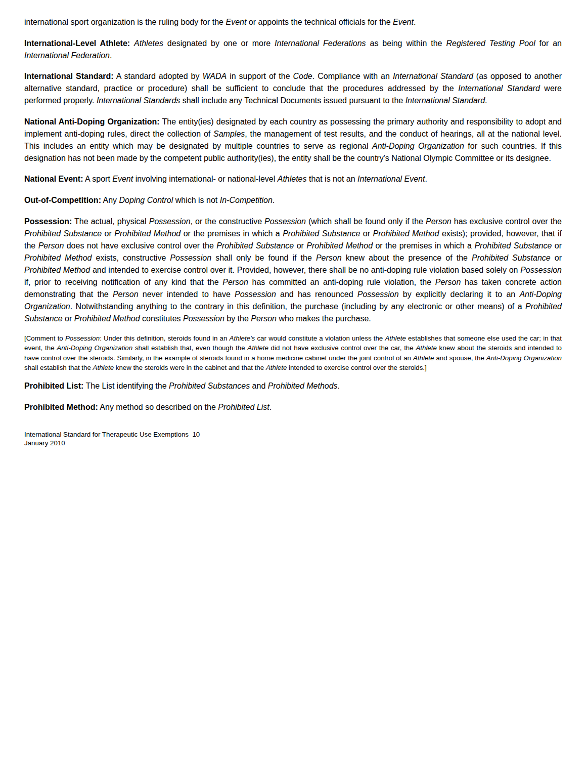international sport organization is the ruling body for the Event or appoints the technical officials for the Event.
International-Level Athlete: Athletes designated by one or more International Federations as being within the Registered Testing Pool for an International Federation.
International Standard: A standard adopted by WADA in support of the Code. Compliance with an International Standard (as opposed to another alternative standard, practice or procedure) shall be sufficient to conclude that the procedures addressed by the International Standard were performed properly. International Standards shall include any Technical Documents issued pursuant to the International Standard.
National Anti-Doping Organization: The entity(ies) designated by each country as possessing the primary authority and responsibility to adopt and implement anti-doping rules, direct the collection of Samples, the management of test results, and the conduct of hearings, all at the national level. This includes an entity which may be designated by multiple countries to serve as regional Anti-Doping Organization for such countries. If this designation has not been made by the competent public authority(ies), the entity shall be the country's National Olympic Committee or its designee.
National Event: A sport Event involving international- or national-level Athletes that is not an International Event.
Out-of-Competition: Any Doping Control which is not In-Competition.
Possession: The actual, physical Possession, or the constructive Possession (which shall be found only if the Person has exclusive control over the Prohibited Substance or Prohibited Method or the premises in which a Prohibited Substance or Prohibited Method exists); provided, however, that if the Person does not have exclusive control over the Prohibited Substance or Prohibited Method or the premises in which a Prohibited Substance or Prohibited Method exists, constructive Possession shall only be found if the Person knew about the presence of the Prohibited Substance or Prohibited Method and intended to exercise control over it. Provided, however, there shall be no anti-doping rule violation based solely on Possession if, prior to receiving notification of any kind that the Person has committed an anti-doping rule violation, the Person has taken concrete action demonstrating that the Person never intended to have Possession and has renounced Possession by explicitly declaring it to an Anti-Doping Organization. Notwithstanding anything to the contrary in this definition, the purchase (including by any electronic or other means) of a Prohibited Substance or Prohibited Method constitutes Possession by the Person who makes the purchase.
[Comment to Possession: Under this definition, steroids found in an Athlete's car would constitute a violation unless the Athlete establishes that someone else used the car; in that event, the Anti-Doping Organization shall establish that, even though the Athlete did not have exclusive control over the car, the Athlete knew about the steroids and intended to have control over the steroids. Similarly, in the example of steroids found in a home medicine cabinet under the joint control of an Athlete and spouse, the Anti-Doping Organization shall establish that the Athlete knew the steroids were in the cabinet and that the Athlete intended to exercise control over the steroids.]
Prohibited List: The List identifying the Prohibited Substances and Prohibited Methods.
Prohibited Method: Any method so described on the Prohibited List.
International Standard for Therapeutic Use Exemptions 10
January 2010